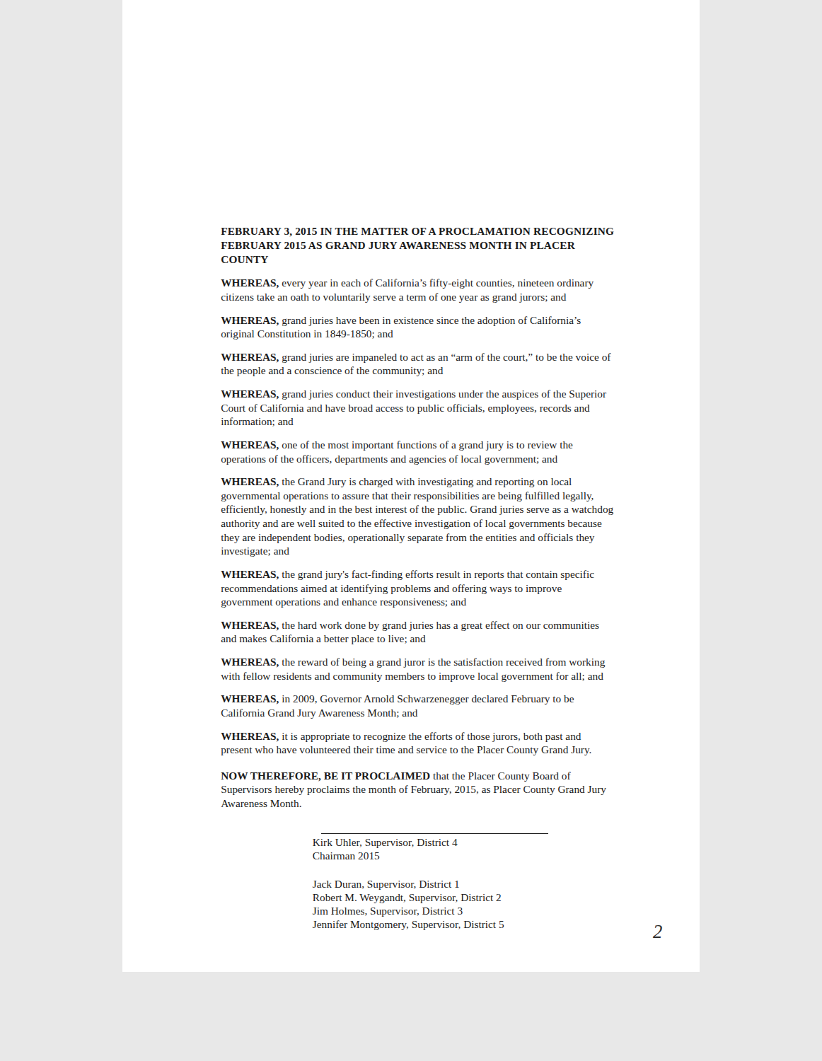February 3, 2015 In the Matter of a Proclamation Recognizing February 2015 as Grand Jury Awareness Month in Placer County
WHEREAS, every year in each of California’s fifty-eight counties, nineteen ordinary citizens take an oath to voluntarily serve a term of one year as grand jurors; and
WHEREAS, grand juries have been in existence since the adoption of California’s original Constitution in 1849-1850; and
WHEREAS, grand juries are impaneled to act as an “arm of the court,” to be the voice of the people and a conscience of the community; and
WHEREAS, grand juries conduct their investigations under the auspices of the Superior Court of California and have broad access to public officials, employees, records and information; and
WHEREAS, one of the most important functions of a grand jury is to review the operations of the officers, departments and agencies of local government; and
WHEREAS, the Grand Jury is charged with investigating and reporting on local governmental operations to assure that their responsibilities are being fulfilled legally, efficiently, honestly and in the best interest of the public. Grand juries serve as a watchdog authority and are well suited to the effective investigation of local governments because they are independent bodies, operationally separate from the entities and officials they investigate; and
WHEREAS, the grand jury's fact-finding efforts result in reports that contain specific recommendations aimed at identifying problems and offering ways to improve government operations and enhance responsiveness; and
WHEREAS, the hard work done by grand juries has a great effect on our communities and makes California a better place to live; and
WHEREAS, the reward of being a grand juror is the satisfaction received from working with fellow residents and community members to improve local government for all; and
WHEREAS, in 2009, Governor Arnold Schwarzenegger declared February to be California Grand Jury Awareness Month; and
WHEREAS, it is appropriate to recognize the efforts of those jurors, both past and present who have volunteered their time and service to the Placer County Grand Jury.
NOW THEREFORE, BE IT PROCLAIMED that the Placer County Board of Supervisors hereby proclaims the month of February, 2015, as Placer County Grand Jury Awareness Month.
Kirk Uhler, Supervisor, District 4
Chairman 2015
Jack Duran, Supervisor, District 1
Robert M. Weygandt, Supervisor, District 2
Jim Holmes, Supervisor, District 3
Jennifer Montgomery, Supervisor, District 5
2